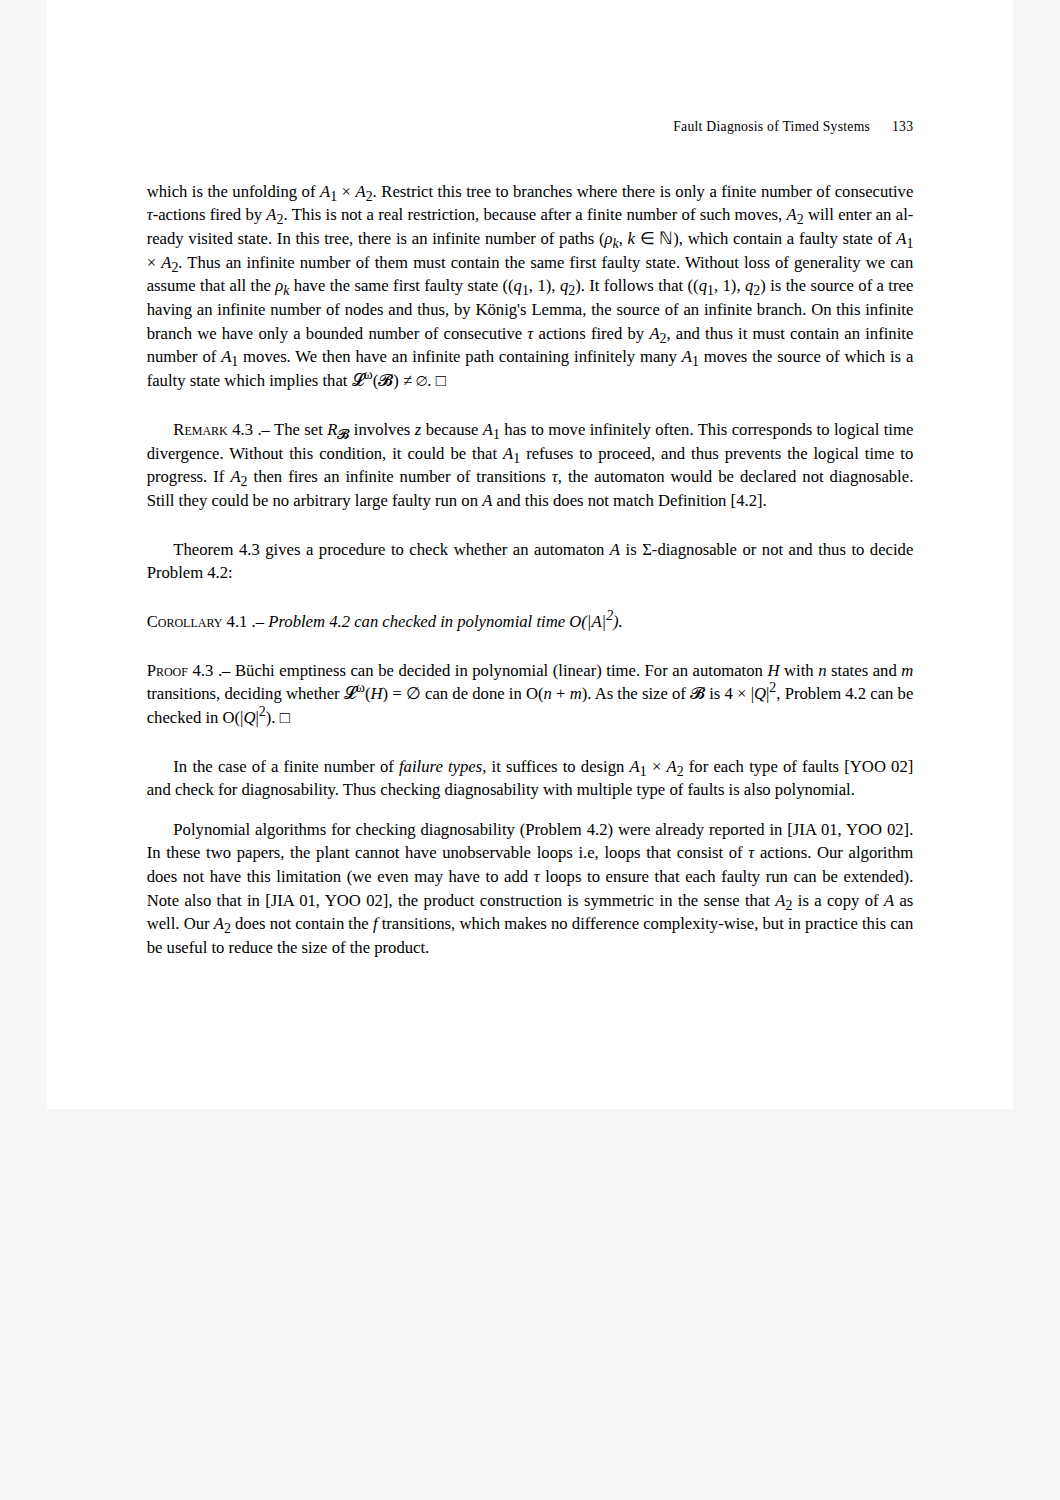Fault Diagnosis of Timed Systems133
which is the unfolding of A1 × A2. Restrict this tree to branches where there is only a finite number of consecutive τ-actions fired by A2. This is not a real restriction, because after a finite number of such moves, A2 will enter an already visited state. In this tree, there is an infinite number of paths (ρk, k ∈ ℕ), which contain a faulty state of A1 × A2. Thus an infinite number of them must contain the same first faulty state. Without loss of generality we can assume that all the ρk have the same first faulty state ((q1, 1), q2). It follows that ((q1, 1), q2) is the source of a tree having an infinite number of nodes and thus, by König's Lemma, the source of an infinite branch. On this infinite branch we have only a bounded number of consecutive τ actions fired by A2, and thus it must contain an infinite number of A1 moves. We then have an infinite path containing infinitely many A1 moves the source of which is a faulty state which implies that 𝓛ω(𝓑) ≠ ∅. □
Remark 4.3 .– The set R𝓑 involves z because A1 has to move infinitely often. This corresponds to logical time divergence. Without this condition, it could be that A1 refuses to proceed, and thus prevents the logical time to progress. If A2 then fires an infinite number of transitions τ, the automaton would be declared not diagnosable. Still they could be no arbitrary large faulty run on A and this does not match Definition [4.2].
Theorem 4.3 gives a procedure to check whether an automaton A is Σ-diagnosable or not and thus to decide Problem 4.2:
Corollary 4.1 .– Problem 4.2 can checked in polynomial time O(|A|2).
Proof 4.3 .– Büchi emptiness can be decided in polynomial (linear) time. For an automaton H with n states and m transitions, deciding whether 𝓛ω(H) = ∅ can de done in O(n + m). As the size of 𝓑 is 4 × |Q|2, Problem 4.2 can be checked in O(|Q|2). □
In the case of a finite number of failure types, it suffices to design A1 × A2 for each type of faults [YOO 02] and check for diagnosability. Thus checking diagnosability with multiple type of faults is also polynomial.
Polynomial algorithms for checking diagnosability (Problem 4.2) were already reported in [JIA 01, YOO 02]. In these two papers, the plant cannot have unobservable loops i.e, loops that consist of τ actions. Our algorithm does not have this limitation (we even may have to add τ loops to ensure that each faulty run can be extended). Note also that in [JIA 01, YOO 02], the product construction is symmetric in the sense that A2 is a copy of A as well. Our A2 does not contain the f transitions, which makes no difference complexity-wise, but in practice this can be useful to reduce the size of the product.